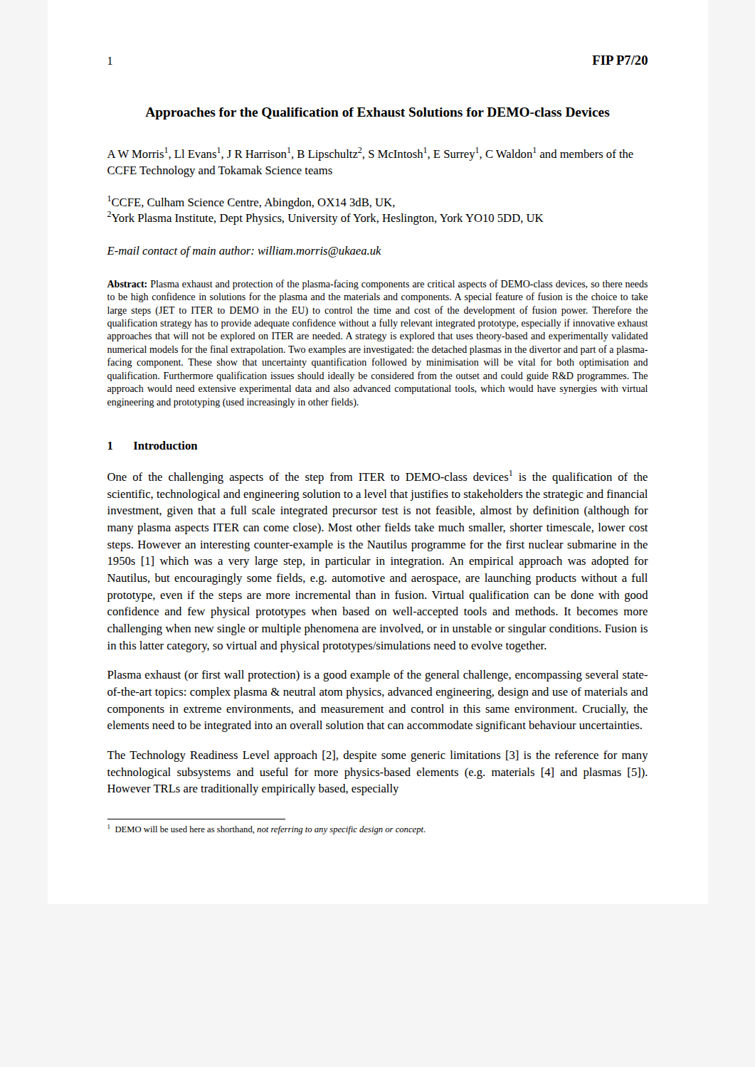1 FIP P7/20
Approaches for the Qualification of Exhaust Solutions for DEMO-class Devices
A W Morris1, Ll Evans1, J R Harrison1, B Lipschultz2, S McIntosh1, E Surrey1, C Waldon1 and members of the CCFE Technology and Tokamak Science teams
1CCFE, Culham Science Centre, Abingdon, OX14 3dB, UK,
2York Plasma Institute, Dept Physics, University of York, Heslington, York YO10 5DD, UK
E-mail contact of main author: william.morris@ukaea.uk
Abstract: Plasma exhaust and protection of the plasma-facing components are critical aspects of DEMO-class devices, so there needs to be high confidence in solutions for the plasma and the materials and components. A special feature of fusion is the choice to take large steps (JET to ITER to DEMO in the EU) to control the time and cost of the development of fusion power. Therefore the qualification strategy has to provide adequate confidence without a fully relevant integrated prototype, especially if innovative exhaust approaches that will not be explored on ITER are needed. A strategy is explored that uses theory-based and experimentally validated numerical models for the final extrapolation. Two examples are investigated: the detached plasmas in the divertor and part of a plasma-facing component. These show that uncertainty quantification followed by minimisation will be vital for both optimisation and qualification. Furthermore qualification issues should ideally be considered from the outset and could guide R&D programmes. The approach would need extensive experimental data and also advanced computational tools, which would have synergies with virtual engineering and prototyping (used increasingly in other fields).
1 Introduction
One of the challenging aspects of the step from ITER to DEMO-class devices1 is the qualification of the scientific, technological and engineering solution to a level that justifies to stakeholders the strategic and financial investment, given that a full scale integrated precursor test is not feasible, almost by definition (although for many plasma aspects ITER can come close). Most other fields take much smaller, shorter timescale, lower cost steps. However an interesting counter-example is the Nautilus programme for the first nuclear submarine in the 1950s [1] which was a very large step, in particular in integration. An empirical approach was adopted for Nautilus, but encouragingly some fields, e.g. automotive and aerospace, are launching products without a full prototype, even if the steps are more incremental than in fusion. Virtual qualification can be done with good confidence and few physical prototypes when based on well-accepted tools and methods. It becomes more challenging when new single or multiple phenomena are involved, or in unstable or singular conditions. Fusion is in this latter category, so virtual and physical prototypes/simulations need to evolve together.
Plasma exhaust (or first wall protection) is a good example of the general challenge, encompassing several state-of-the-art topics: complex plasma & neutral atom physics, advanced engineering, design and use of materials and components in extreme environments, and measurement and control in this same environment. Crucially, the elements need to be integrated into an overall solution that can accommodate significant behaviour uncertainties.
The Technology Readiness Level approach [2], despite some generic limitations [3] is the reference for many technological subsystems and useful for more physics-based elements (e.g. materials [4] and plasmas [5]). However TRLs are traditionally empirically based, especially
1 DEMO will be used here as shorthand, not referring to any specific design or concept.